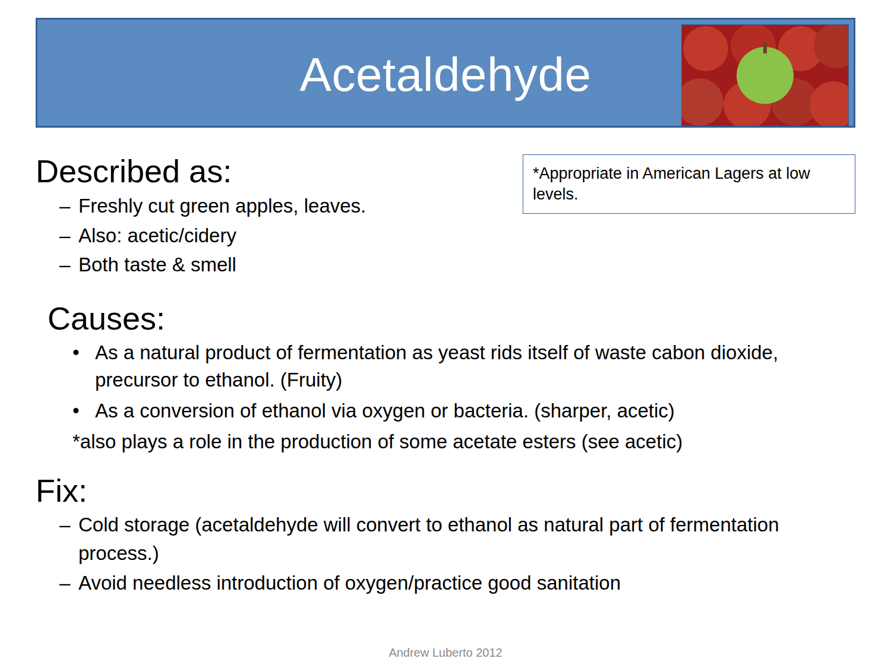Acetaldehyde
*Appropriate in American Lagers at low levels.
Described as:
Freshly cut green apples, leaves.
Also: acetic/cidery
Both taste & smell
Causes:
As a natural product of fermentation as yeast rids itself of waste cabon dioxide, precursor to ethanol. (Fruity)
As a conversion of ethanol via oxygen or bacteria. (sharper, acetic)
*also plays a role in the production of some acetate esters (see acetic)
Fix:
Cold storage (acetaldehyde will convert to ethanol as natural part of fermentation process.)
Avoid needless introduction of oxygen/practice good sanitation
Andrew Luberto 2012